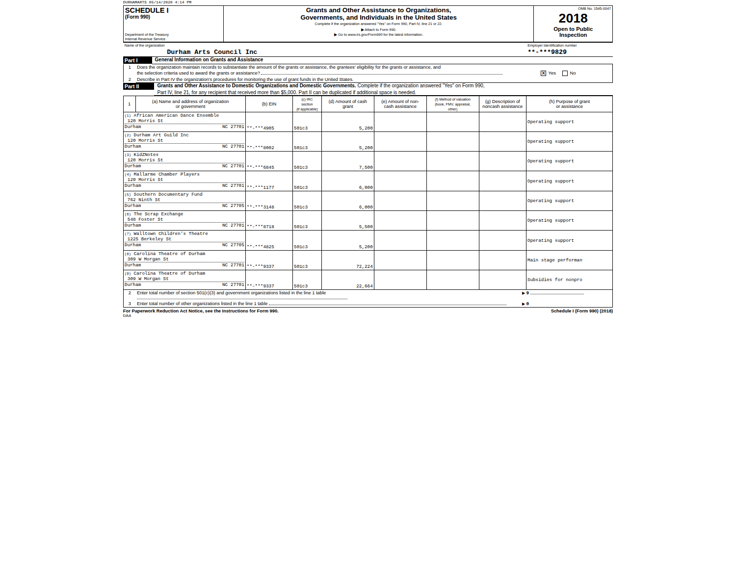DURHAMARTS 05/14/2020 4:14 PM
| SCHEDULE I (Form 990) Department of the Treasury Internal Revenue Service | Grants and Other Assistance to Organizations, Governments, and Individuals in the United States Complete if the organization answered "Yes" on Form 990, Part IV, line 21 or 22. Attach to Form 990. Go to www.irs.gov/Form990 for the latest information. | OMB No. 1545-0047 2018 Open to Public Inspection |
| Name of the organization | Employer identification number |
| Durham Arts Council Inc | **-***9829 |
| Part I | General Information on Grants and Assistance |
| 1 | Does the organization maintain records to substantiate the amount of the grants or assistance, the grantees' eligibility for the grants or assistance, and | |
| | the selection criteria used to award the grants or assistance? | X Yes No |
| 2 | Describe in Part IV the organization's procedures for monitoring the use of grant funds in the United States. |
| Part II | Grants and Other Assistance to Domestic Organizations and Domestic Governments. Complete if the organization answered "Yes" on Form 990, |
| | Part IV, line 21, for any recipient that received more than $5,000. Part II can be duplicated if additional space is needed. |
| 1 | (a) Name and address of organization or government | (b) EIN | (c) IRC section (if applicable) | (d) Amount of cash grant | (e) Amount of non- cash assistance | (f) Method of valuation (book, FMV, appraisal, other) | (g) Description of noncash assistance | (h) Purpose of grant or assistance |
| --- | --- | --- | --- | --- | --- | --- | --- | --- |
| (1) African American Dance Ensemble 120 Morris St Durham NC 27701 | **-***4905 | 501c3 | 5,200 | | | | Operating support |
| (2) Durham Art Guild Inc 120 Morris St Durham NC 27701 | **-***8002 | 501c3 | 5,200 | | | | Operating support |
| (3) KidZNotes 120 Morris St Durham NC 27701 | **-***6845 | 501c3 | 7,500 | | | | Operating support |
| (4) Mallarme Chamber Players 120 Morris St Durham NC 27701 | **-***1177 | 501c3 | 6,000 | | | | Operating support |
| (5) Southern Documentary Fund 762 Ninth St Durham NC 27705 | **-***3148 | 501c3 | 6,000 | | | | Operating support |
| (6) The Scrap Exchange 548 Foster St Durham NC 27701 | **-***8718 | 501c3 | 5,500 | | | | Operating support |
| (7) Walltown Children's Theatre 1225 Berkeley St Durham NC 27705 | **-***4825 | 501c3 | 5,200 | | | | Operating support |
| (8) Carolina Theatre of Durham 309 W Morgan St Durham NC 27701 | **-***9337 | 501c3 | 72,224 | | | | Main stage performan |
| (9) Carolina Theatre of Durham 309 W Morgan St Durham NC 27701 | **-***9337 | 501c3 | 22,664 | | | | Subsidies for nonpro |
| 2 | Enter total number of section 501(c)(3) and government organizations listed in the line 1 table | 9 |
| 3 | Enter total number of other organizations listed in the line 1 table | 0 |
For Paperwork Reduction Act Notice, see the Instructions for Form 990. Schedule I (Form 990) (2018)
DAA